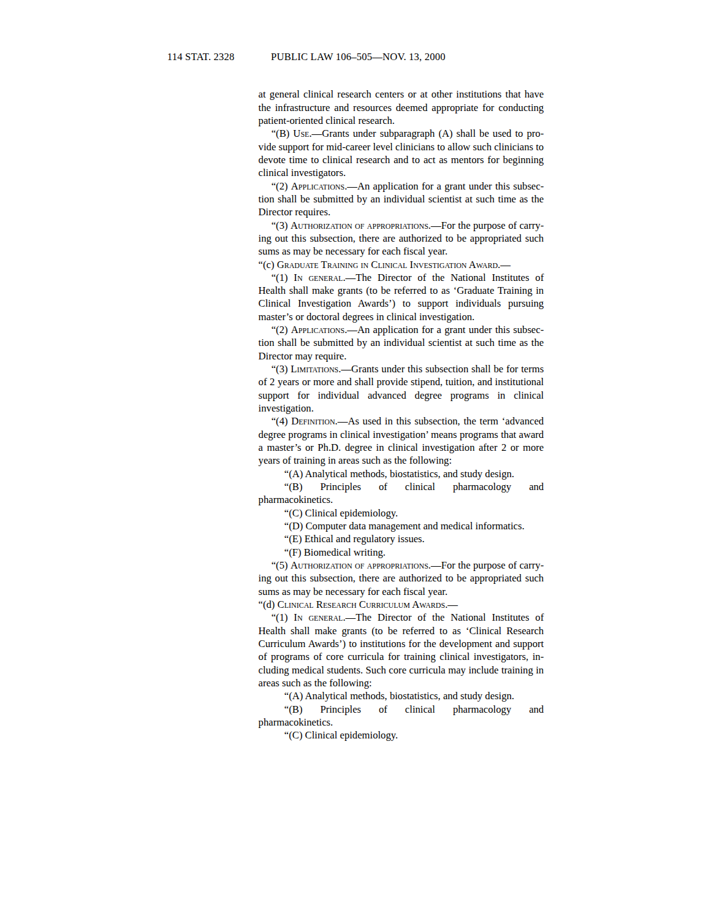114 STAT. 2328 PUBLIC LAW 106–505—NOV. 13, 2000
at general clinical research centers or at other institutions that have the infrastructure and resources deemed appropriate for conducting patient-oriented clinical research.
“(B) Use.—Grants under subparagraph (A) shall be used to provide support for mid-career level clinicians to allow such clinicians to devote time to clinical research and to act as mentors for beginning clinical investigators.
“(2) Applications.—An application for a grant under this subsection shall be submitted by an individual scientist at such time as the Director requires.
“(3) Authorization of appropriations.—For the purpose of carrying out this subsection, there are authorized to be appropriated such sums as may be necessary for each fiscal year.
“(c) Graduate Training in Clinical Investigation Award.—
“(1) In general.—The Director of the National Institutes of Health shall make grants (to be referred to as ‘Graduate Training in Clinical Investigation Awards’) to support individuals pursuing master’s or doctoral degrees in clinical investigation.
“(2) Applications.—An application for a grant under this subsection shall be submitted by an individual scientist at such time as the Director may require.
“(3) Limitations.—Grants under this subsection shall be for terms of 2 years or more and shall provide stipend, tuition, and institutional support for individual advanced degree programs in clinical investigation.
“(4) Definition.—As used in this subsection, the term ‘advanced degree programs in clinical investigation’ means programs that award a master’s or Ph.D. degree in clinical investigation after 2 or more years of training in areas such as the following:
“(A) Analytical methods, biostatistics, and study design.
“(B) Principles of clinical pharmacology and pharmacokinetics.
“(C) Clinical epidemiology.
“(D) Computer data management and medical informatics.
“(E) Ethical and regulatory issues.
“(F) Biomedical writing.
“(5) Authorization of appropriations.—For the purpose of carrying out this subsection, there are authorized to be appropriated such sums as may be necessary for each fiscal year.
“(d) Clinical Research Curriculum Awards.—
“(1) In general.—The Director of the National Institutes of Health shall make grants (to be referred to as ‘Clinical Research Curriculum Awards’) to institutions for the development and support of programs of core curricula for training clinical investigators, including medical students. Such core curricula may include training in areas such as the following:
“(A) Analytical methods, biostatistics, and study design.
“(B) Principles of clinical pharmacology and pharmacokinetics.
“(C) Clinical epidemiology.